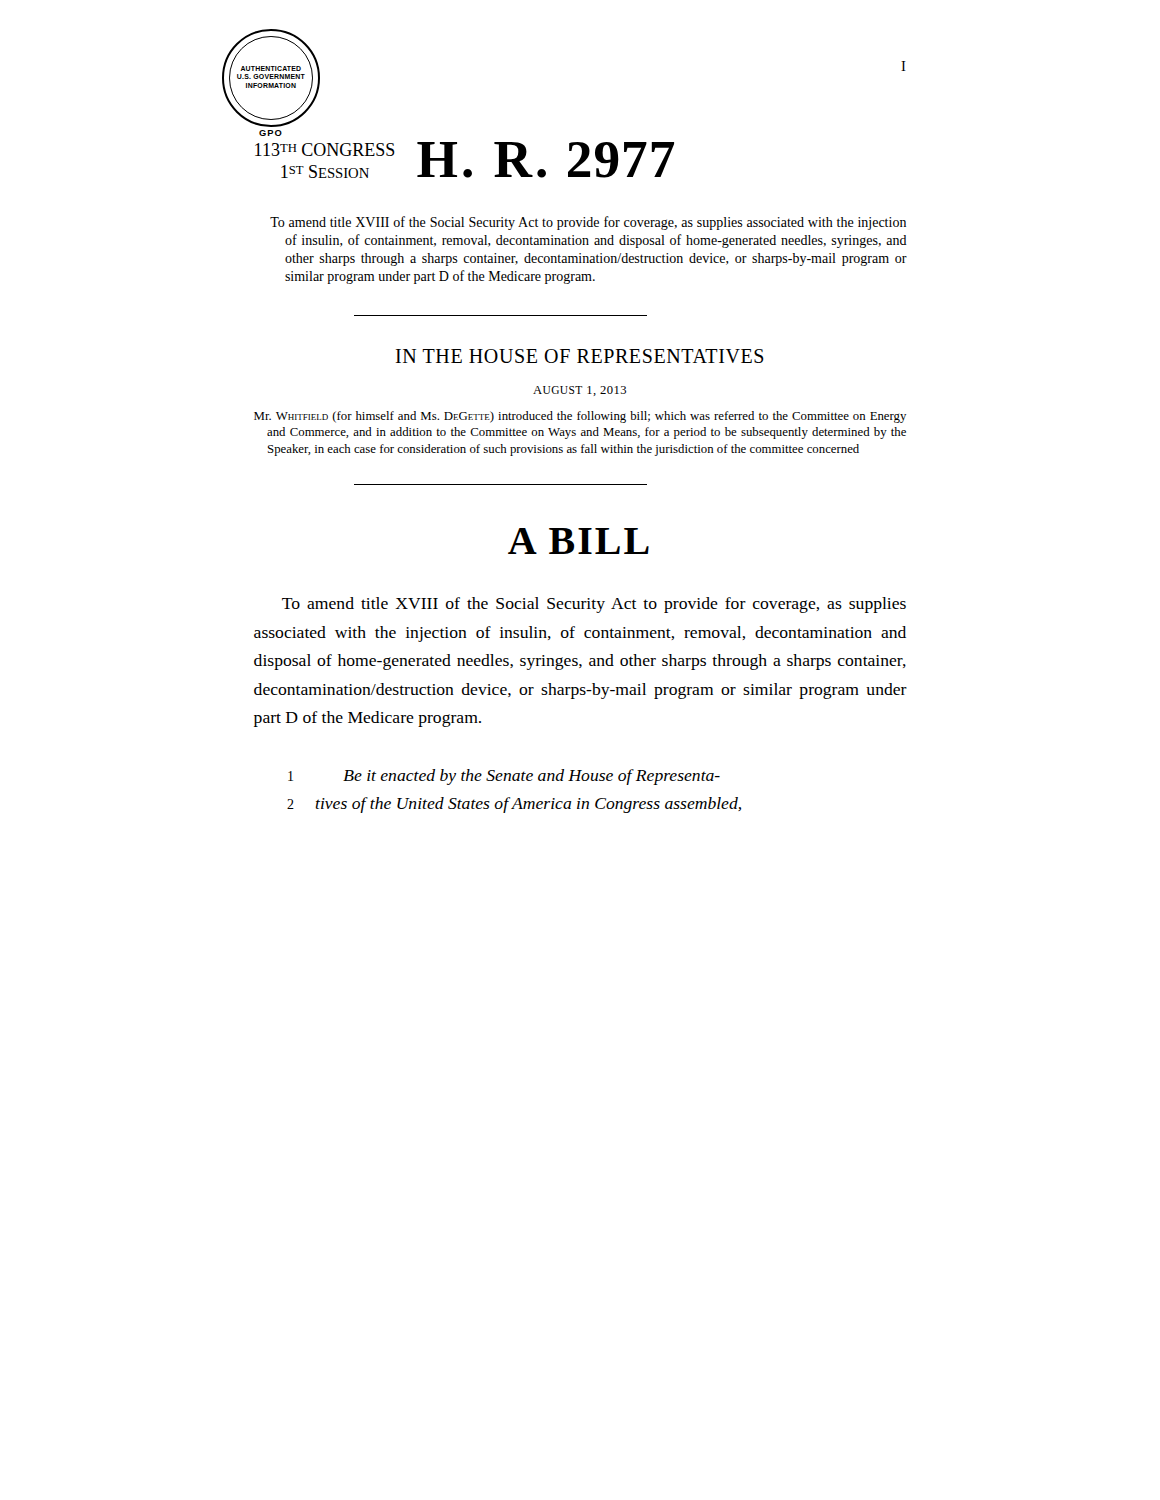AUTHENTICATED
U.S. GOVERNMENT
INFORMATION
GPO
I
113TH CONGRESS 1ST SESSION
H. R. 2977
To amend title XVIII of the Social Security Act to provide for coverage, as supplies associated with the injection of insulin, of containment, removal, decontamination and disposal of home-generated needles, syringes, and other sharps through a sharps container, decontamination/destruction device, or sharps-by-mail program or similar program under part D of the Medicare program.
IN THE HOUSE OF REPRESENTATIVES
AUGUST 1, 2013
Mr. Whitfield (for himself and Ms. DeGette) introduced the following bill; which was referred to the Committee on Energy and Commerce, and in addition to the Committee on Ways and Means, for a period to be subsequently determined by the Speaker, in each case for consideration of such provisions as fall within the jurisdiction of the committee concerned
A BILL
To amend title XVIII of the Social Security Act to provide for coverage, as supplies associated with the injection of insulin, of containment, removal, decontamination and disposal of home-generated needles, syringes, and other sharps through a sharps container, decontamination/destruction device, or sharps-by-mail program or similar program under part D of the Medicare program.
1
Be it enacted by the Senate and House of Representa-
2
tives of the United States of America in Congress assembled,